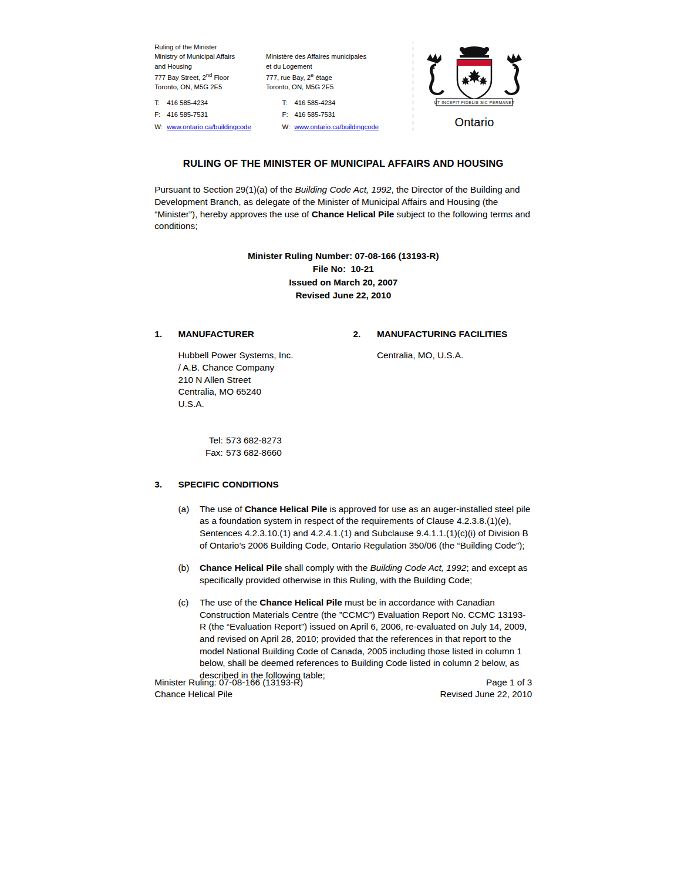Ruling of the Minister
Ministry of Municipal Affairs
and Housing
777 Bay Street, 2nd Floor
Toronto, ON, M5G 2E5
Ministère des Affaires municipales
et du Logement
777, rue Bay, 2e étage
Toronto, ON, M5G 2E5
T: 416 585-4234 F: 416 585-7531 W: www.ontario.ca/buildingcode
T: 416 585-4234 F: 416 585-7531 W: www.ontario.ca/buildingcode
UT INCEPIT FIDELIS SIC PERMANET
Ontario
RULING OF THE MINISTER OF MUNICIPAL AFFAIRS AND HOUSING
Pursuant to Section 29(1)(a) of the Building Code Act, 1992, the Director of the Building and Development Branch, as delegate of the Minister of Municipal Affairs and Housing (the “Minister”), hereby approves the use of Chance Helical Pile subject to the following terms and conditions;
Minister Ruling Number: 07-08-166 (13193-R)
File No: 10-21
Issued on March 20, 2007
Revised June 22, 2010
1. MANUFACTURER
Hubbell Power Systems, Inc.
/ A.B. Chance Company
210 N Allen Street
Centralia, MO 65240
U.S.A.
Tel: 573 682-8273
Fax: 573 682-8660
2. MANUFACTURING FACILITIES
Centralia, MO, U.S.A.
3. SPECIFIC CONDITIONS
(a) The use of Chance Helical Pile is approved for use as an auger-installed steel pile as a foundation system in respect of the requirements of Clause 4.2.3.8.(1)(e), Sentences 4.2.3.10.(1) and 4.2.4.1.(1) and Subclause 9.4.1.1.(1)(c)(i) of Division B of Ontario’s 2006 Building Code, Ontario Regulation 350/06 (the “Building Code”);
(b) Chance Helical Pile shall comply with the Building Code Act, 1992; and except as specifically provided otherwise in this Ruling, with the Building Code;
(c) The use of the Chance Helical Pile must be in accordance with Canadian Construction Materials Centre (the ”CCMC”) Evaluation Report No. CCMC 13193-R (the “Evaluation Report”) issued on April 6, 2006, re-evaluated on July 14, 2009, and revised on April 28, 2010; provided that the references in that report to the model National Building Code of Canada, 2005 including those listed in column 1 below, shall be deemed references to Building Code listed in column 2 below, as described in the following table;
Minister Ruling: 07-08-166 (13193-R) Chance Helical Pile
Page 1 of 3 Revised June 22, 2010